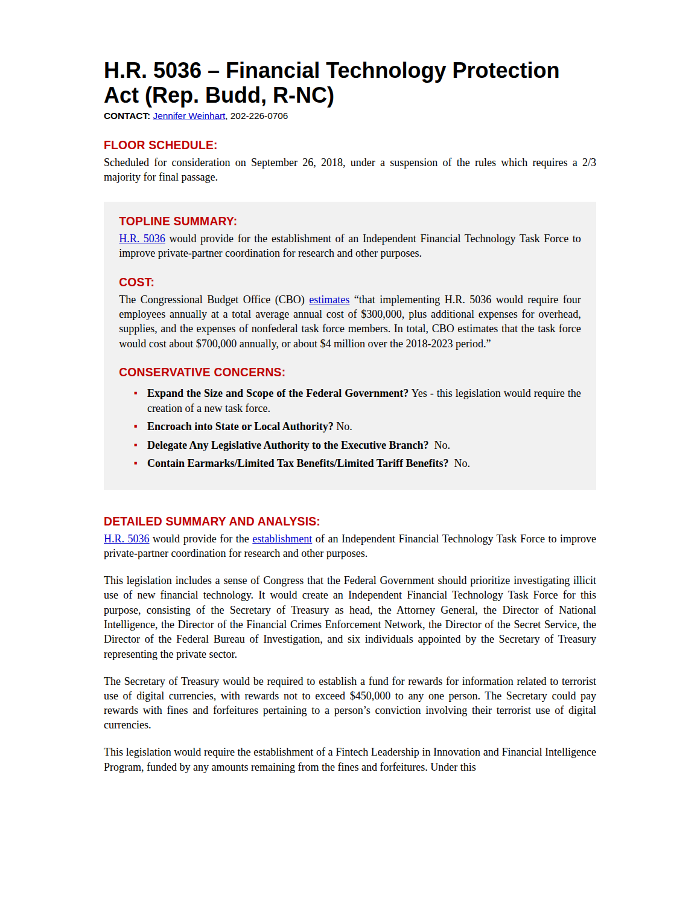H.R. 5036 – Financial Technology Protection Act (Rep. Budd, R-NC)
CONTACT: Jennifer Weinhart, 202-226-0706
FLOOR SCHEDULE:
Scheduled for consideration on September 26, 2018, under a suspension of the rules which requires a 2/3 majority for final passage.
TOPLINE SUMMARY:
H.R. 5036 would provide for the establishment of an Independent Financial Technology Task Force to improve private-partner coordination for research and other purposes.
COST:
The Congressional Budget Office (CBO) estimates “that implementing H.R. 5036 would require four employees annually at a total average annual cost of $300,000, plus additional expenses for overhead, supplies, and the expenses of nonfederal task force members. In total, CBO estimates that the task force would cost about $700,000 annually, or about $4 million over the 2018-2023 period.”
CONSERVATIVE CONCERNS:
Expand the Size and Scope of the Federal Government? Yes - this legislation would require the creation of a new task force.
Encroach into State or Local Authority? No.
Delegate Any Legislative Authority to the Executive Branch? No.
Contain Earmarks/Limited Tax Benefits/Limited Tariff Benefits? No.
DETAILED SUMMARY AND ANALYSIS:
H.R. 5036 would provide for the establishment of an Independent Financial Technology Task Force to improve private-partner coordination for research and other purposes.
This legislation includes a sense of Congress that the Federal Government should prioritize investigating illicit use of new financial technology. It would create an Independent Financial Technology Task Force for this purpose, consisting of the Secretary of Treasury as head, the Attorney General, the Director of National Intelligence, the Director of the Financial Crimes Enforcement Network, the Director of the Secret Service, the Director of the Federal Bureau of Investigation, and six individuals appointed by the Secretary of Treasury representing the private sector.
The Secretary of Treasury would be required to establish a fund for rewards for information related to terrorist use of digital currencies, with rewards not to exceed $450,000 to any one person. The Secretary could pay rewards with fines and forfeitures pertaining to a person’s conviction involving their terrorist use of digital currencies.
This legislation would require the establishment of a Fintech Leadership in Innovation and Financial Intelligence Program, funded by any amounts remaining from the fines and forfeitures. Under this